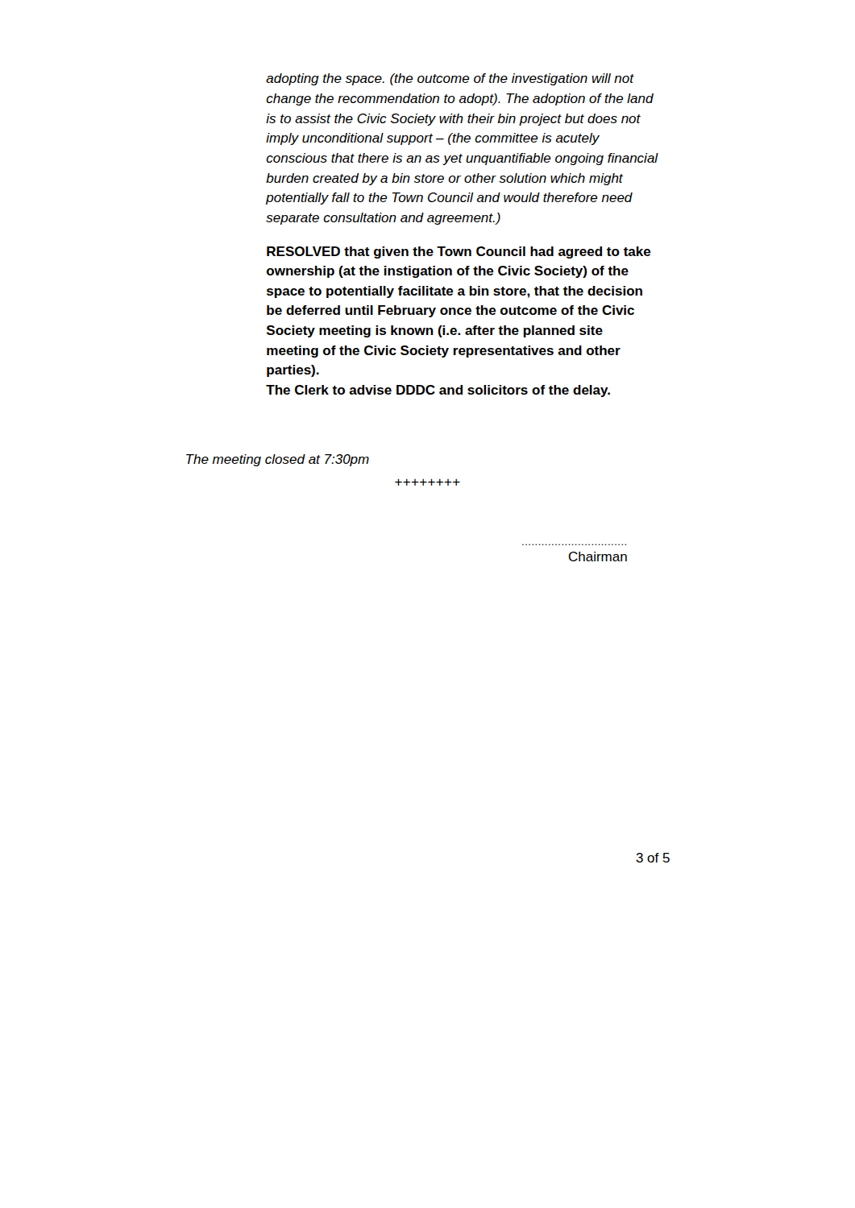adopting the space. (the outcome of the investigation will not change the recommendation to adopt). The adoption of the land is to assist the Civic Society with their bin project but does not imply unconditional support – (the committee is acutely conscious that there is an as yet unquantifiable ongoing financial burden created by a bin store or other solution which might potentially fall to the Town Council and would therefore need separate consultation and agreement.)
RESOLVED that given the Town Council had agreed to take ownership (at the instigation of the Civic Society) of the space to potentially facilitate a bin store, that the decision be deferred until February once the outcome of the Civic Society meeting is known (i.e. after the planned site meeting of the Civic Society representatives and other parties).
The Clerk to advise DDDC and solicitors of the delay.
The meeting closed at 7:30pm
++++++++
................................ Chairman
3 of 5